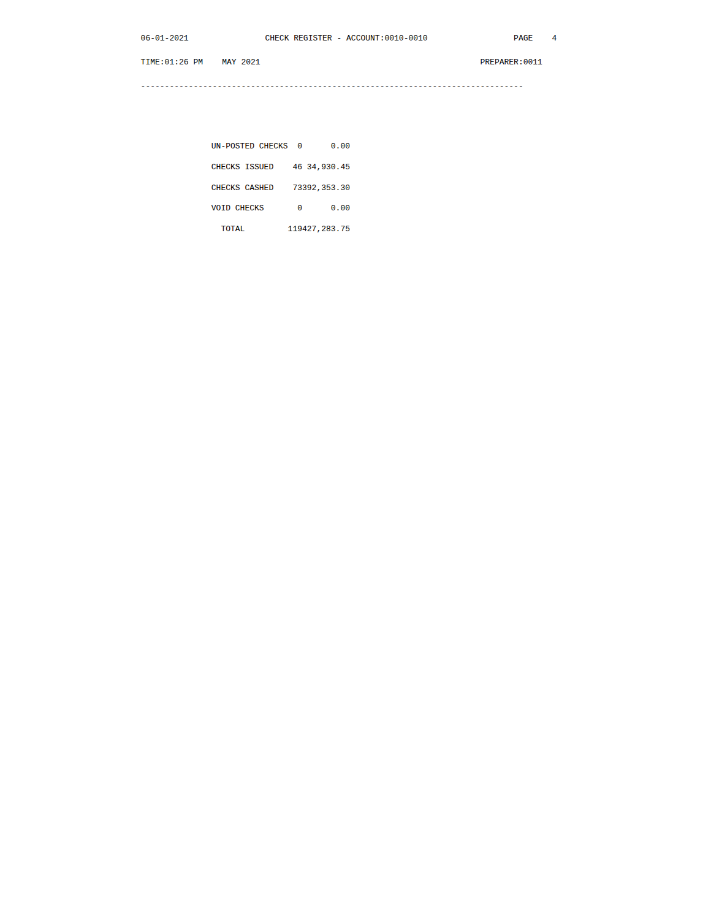06-01-2021                CHECK REGISTER - ACCOUNT:0010-0010                  PAGE    4
TIME:01:26 PM    MAY 2021                                              PREPARER:0011
--------------------------------------------------------------------------------
| UN-POSTED CHECKS | 0 | 0.00 |
| CHECKS ISSUED | 46 | 34,930.45 |
| CHECKS CASHED | 73 | 392,353.30 |
| VOID CHECKS | 0 | 0.00 |
| TOTAL | 119 | 427,283.75 |